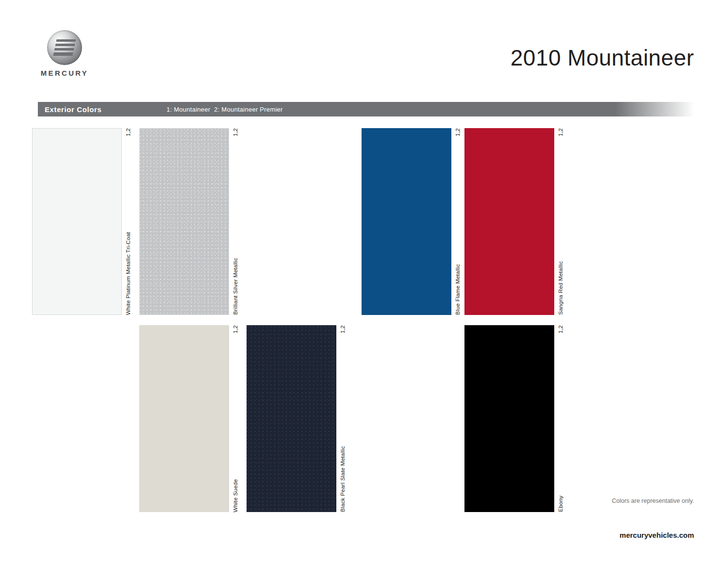MERCURY
2010 Mountaineer
Exterior Colors 1: Mountaineer 2: Mountaineer Premier
1,2 White Platinum Metallic Tri-Coat
1,2 Brilliant Silver Metallic
1,2 Blue Flame Metallic
1,2 Sangria Red Metallic
1,2 White Suede
1,2 Black Pearl Slate Metallic
1,2 Ebony
Colors are representative only.
mercuryvehicles.com